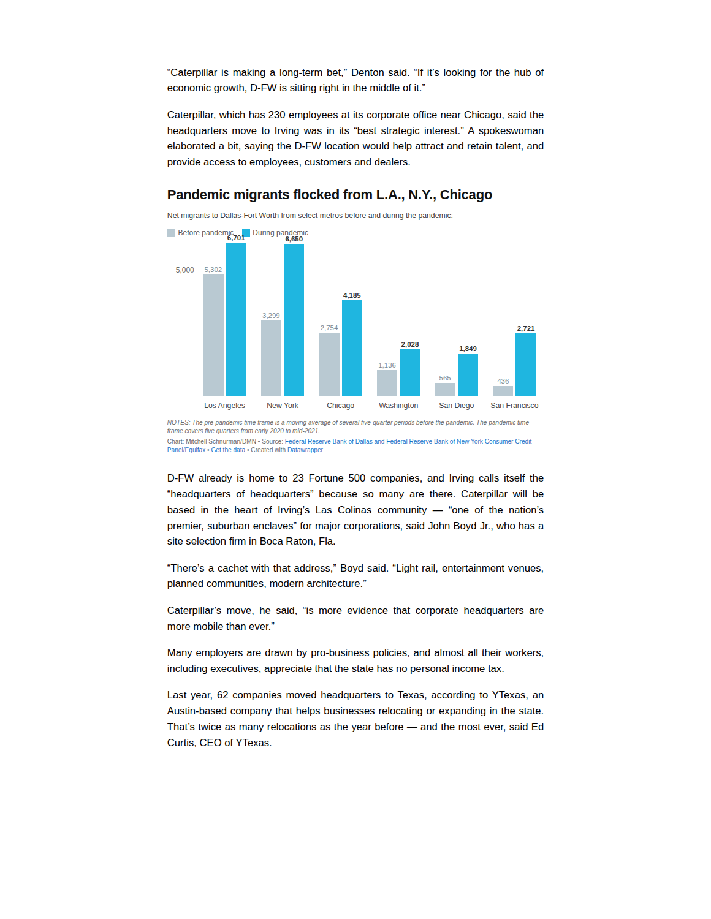“Caterpillar is making a long-term bet,” Denton said. “If it’s looking for the hub of economic growth, D-FW is sitting right in the middle of it.”
Caterpillar, which has 230 employees at its corporate office near Chicago, said the headquarters move to Irving was in its “best strategic interest.” A spokeswoman elaborated a bit, saying the D-FW location would help attract and retain talent, and provide access to employees, customers and dealers.
Pandemic migrants flocked from L.A., N.Y., Chicago
Net migrants to Dallas-Fort Worth from select metros before and during the pandemic:
Before pandemic During pandemic
5,000
5,302
6,701
3,299
6,650
2,754
4,185
1,136
2,028
565
1,849
436
2,721
Los Angeles
New York
Chicago
Washington
San Diego
San Francisco
NOTES: The pre-pandemic time frame is a moving average of several five-quarter periods before the pandemic. The pandemic time frame covers five quarters from early 2020 to mid-2021.
Chart: Mitchell Schnurman/DMN • Source: Federal Reserve Bank of Dallas and Federal Reserve Bank of New York Consumer Credit Panel/Equifax • Get the data • Created with Datawrapper
D-FW already is home to 23 Fortune 500 companies, and Irving calls itself the “headquarters of headquarters” because so many are there. Caterpillar will be based in the heart of Irving’s Las Colinas community — “one of the nation’s premier, suburban enclaves” for major corporations, said John Boyd Jr., who has a site selection firm in Boca Raton, Fla.
“There’s a cachet with that address,” Boyd said. “Light rail, entertainment venues, planned communities, modern architecture.”
Caterpillar’s move, he said, “is more evidence that corporate headquarters are more mobile than ever.”
Many employers are drawn by pro-business policies, and almost all their workers, including executives, appreciate that the state has no personal income tax.
Last year, 62 companies moved headquarters to Texas, according to YTexas, an Austin-based company that helps businesses relocating or expanding in the state. That’s twice as many relocations as the year before — and the most ever, said Ed Curtis, CEO of YTexas.